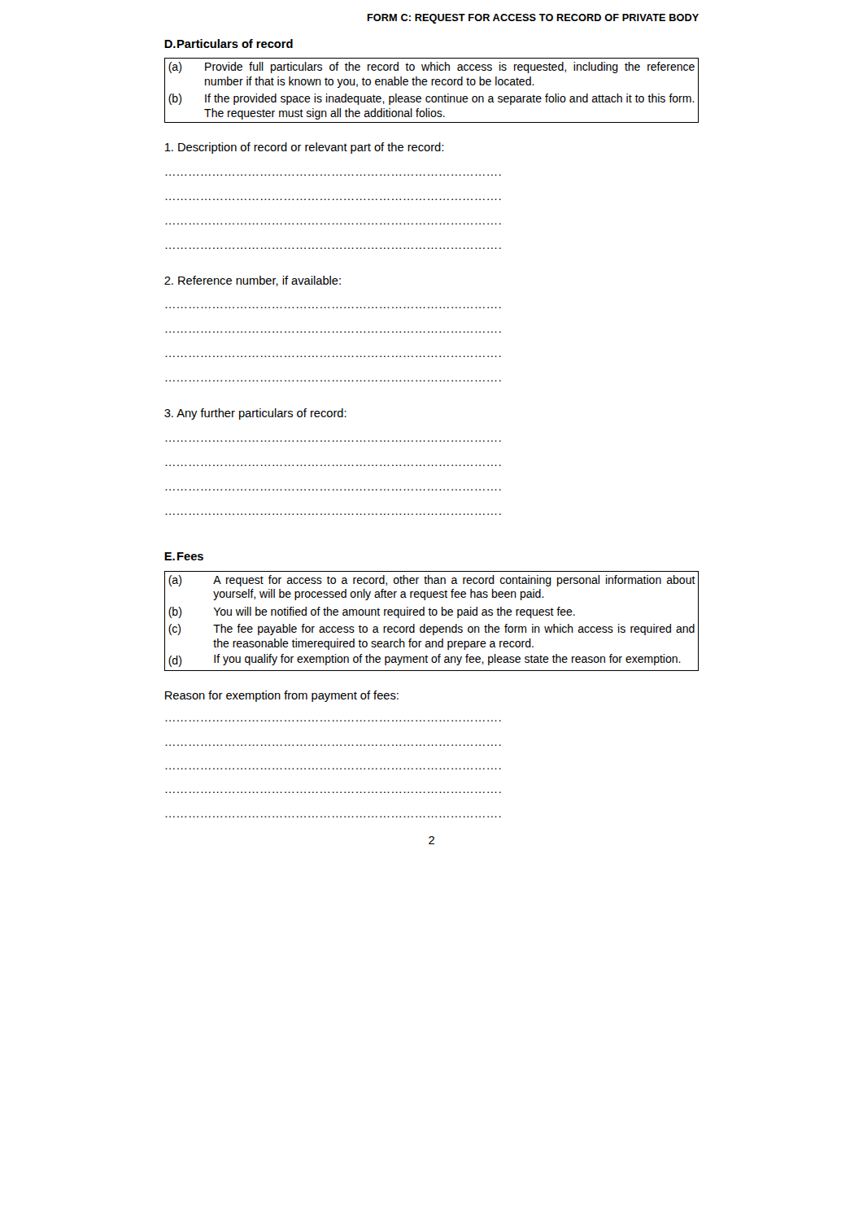FORM C: REQUEST FOR ACCESS TO RECORD OF PRIVATE BODY
D. Particulars of record
| (a) | Provide full particulars of the record to which access is requested, including the reference number if that is known to you, to enable the record to be located. |
| (b) | If the provided space is inadequate, please continue on a separate folio and attach it to this form. The requester must sign all the additional folios. |
1. Description of record or relevant part of the record:
…………………………………………………………………………………………………………………………………………..
…………………………………………………………………………………………………………………………………………..
…………………………………………………………………………………………………………………………………………..
…………………………………………………………………………………………………………………………………………..
2. Reference number, if available:
…………………………………………………………………………………………………………………………………………..
…………………………………………………………………………………………………………………………………………..
…………………………………………………………………………………………………………………………………………..
…………………………………………………………………………………………………………………………………………..
3. Any further particulars of record:
…………………………………………………………………………………………………………………………………………..
…………………………………………………………………………………………………………………………………………..
…………………………………………………………………………………………………………………………………………..
…………………………………………………………………………………………………………………………………………..
E. Fees
| (a) | A request for access to a record, other than a record containing personal information about yourself, will be processed only after a request fee has been paid. |
| (b) | You will be notified of the amount required to be paid as the request fee. |
| (c) | The fee payable for access to a record depends on the form in which access is required and the reasonable timerequired to search for and prepare a record. |
| (d) | If you qualify for exemption of the payment of any fee, please state the reason for exemption. |
Reason for exemption from payment of fees:
…………………………………………………………………………………………………………………………………………..
…………………………………………………………………………………………………………………………………………..
…………………………………………………………………………………………………………………………………………..
…………………………………………………………………………………………………………………………………………..
…………………………………………………………………………………………………………………………………………..
2